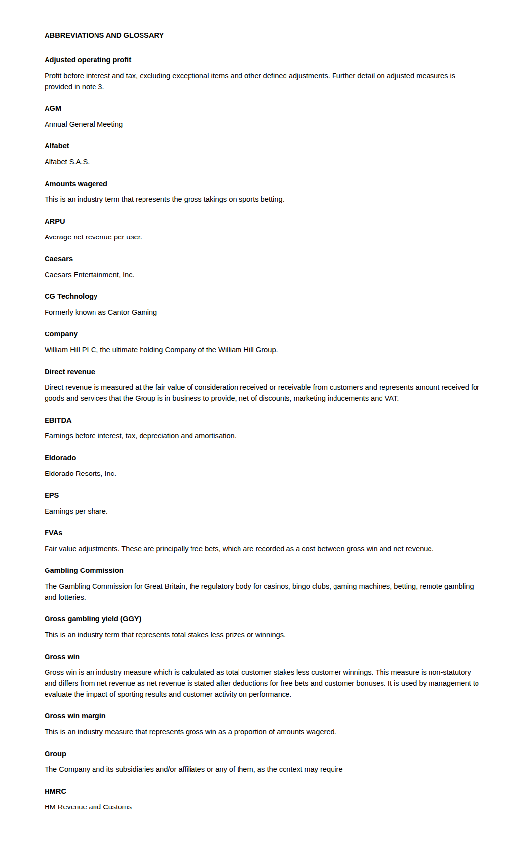ABBREVIATIONS AND GLOSSARY
Adjusted operating profit
Profit before interest and tax, excluding exceptional items and other defined adjustments. Further detail on adjusted measures is provided in note 3.
AGM
Annual General Meeting
Alfabet
Alfabet S.A.S.
Amounts wagered
This is an industry term that represents the gross takings on sports betting.
ARPU
Average net revenue per user.
Caesars
Caesars Entertainment, Inc.
CG Technology
Formerly known as Cantor Gaming
Company
William Hill PLC, the ultimate holding Company of the William Hill Group.
Direct revenue
Direct revenue is measured at the fair value of consideration received or receivable from customers and represents amount received for goods and services that the Group is in business to provide, net of discounts, marketing inducements and VAT.
EBITDA
Earnings before interest, tax, depreciation and amortisation.
Eldorado
Eldorado Resorts, Inc.
EPS
Earnings per share.
FVAs
Fair value adjustments. These are principally free bets, which are recorded as a cost between gross win and net revenue.
Gambling Commission
The Gambling Commission for Great Britain, the regulatory body for casinos, bingo clubs, gaming machines, betting, remote gambling and lotteries.
Gross gambling yield (GGY)
This is an industry term that represents total stakes less prizes or winnings.
Gross win
Gross win is an industry measure which is calculated as total customer stakes less customer winnings. This measure is non-statutory and differs from net revenue as net revenue is stated after deductions for free bets and customer bonuses. It is used by management to evaluate the impact of sporting results and customer activity on performance.
Gross win margin
This is an industry measure that represents gross win as a proportion of amounts wagered.
Group
The Company and its subsidiaries and/or affiliates or any of them, as the context may require
HMRC
HM Revenue and Customs